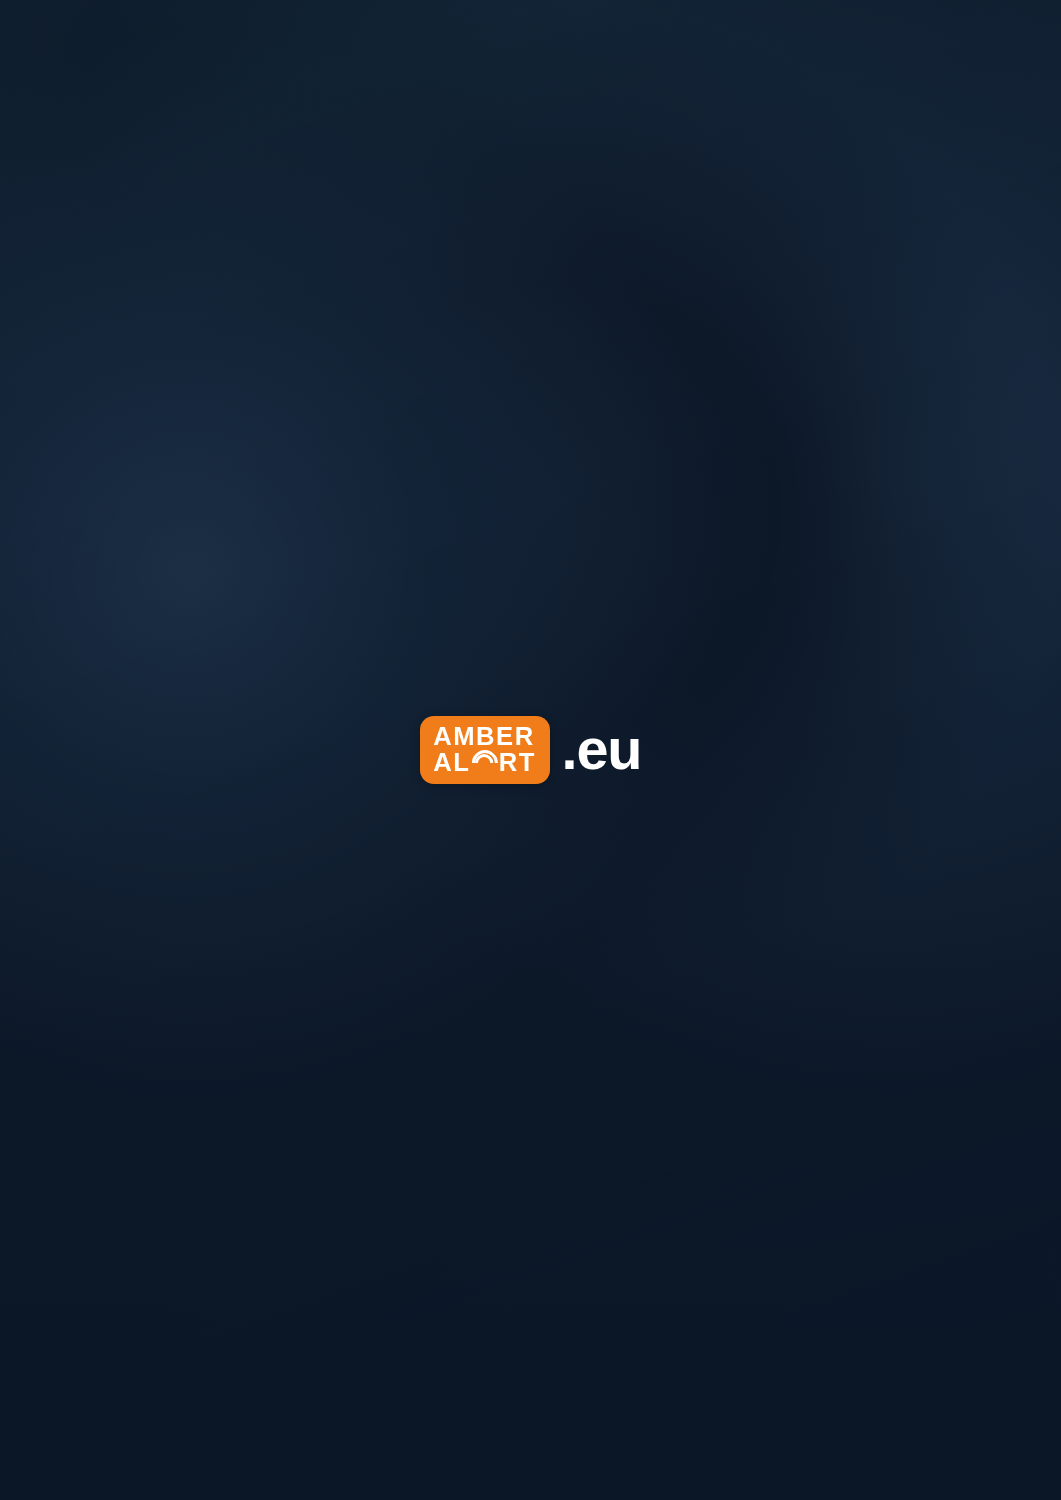Amber Al rt
.eu